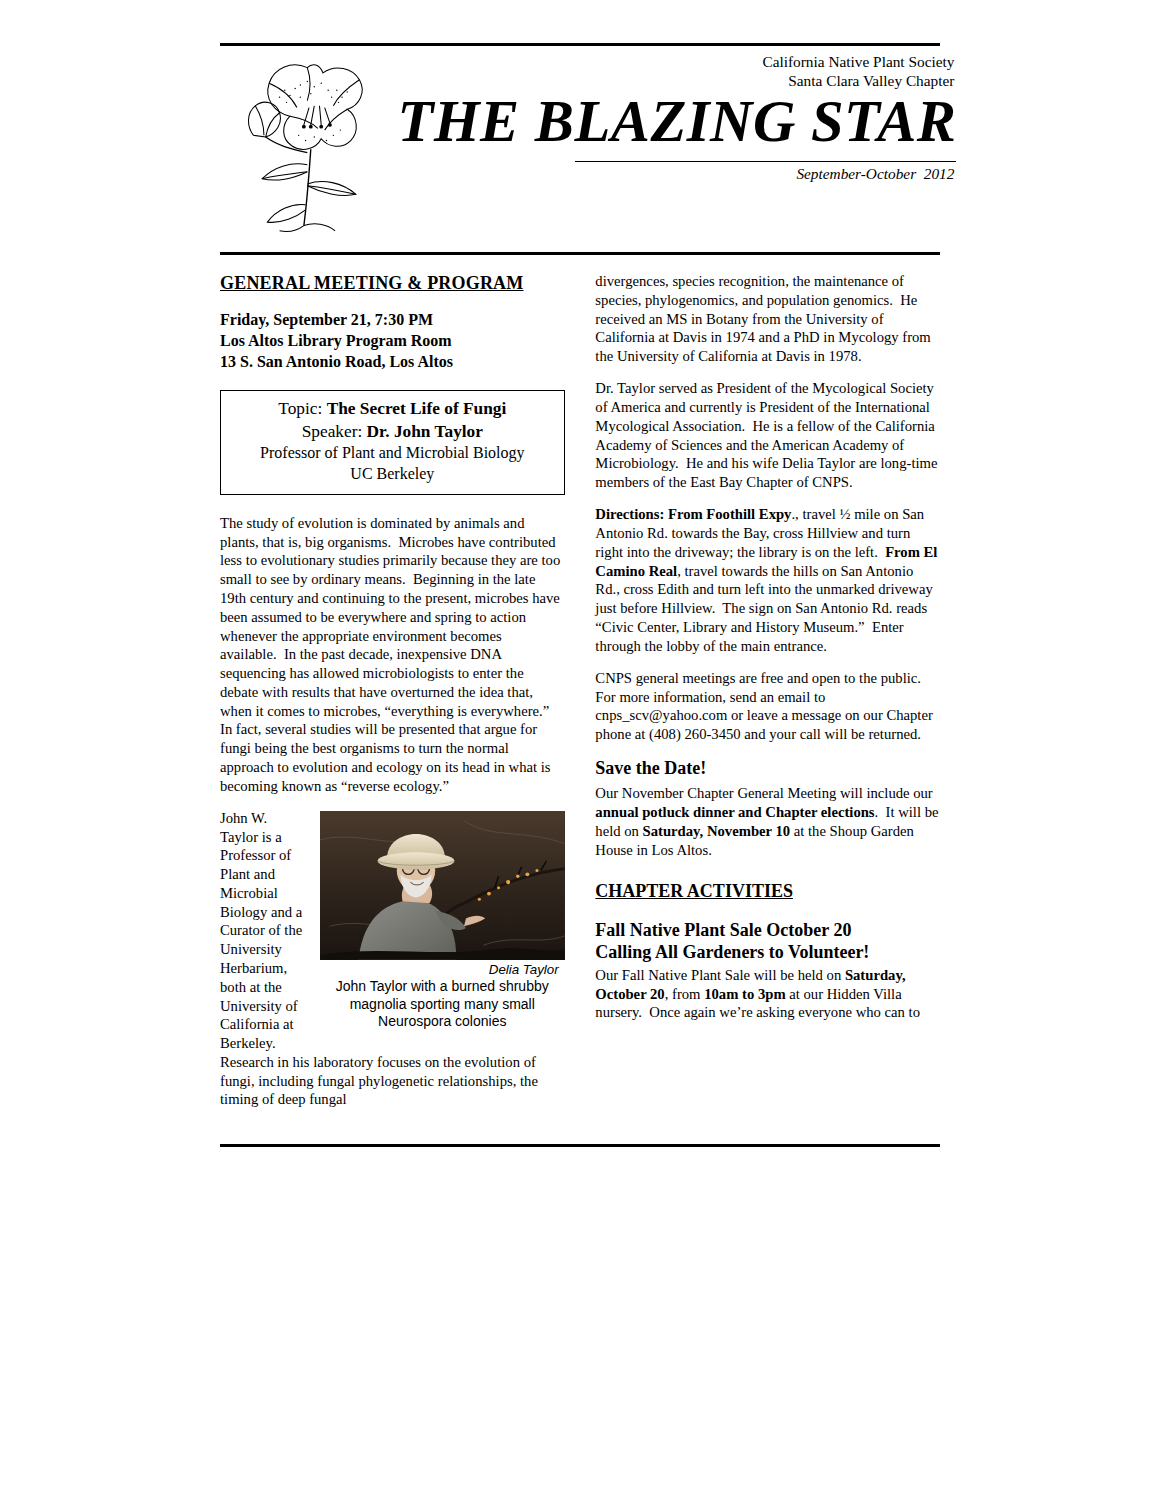California Native Plant Society
Santa Clara Valley Chapter
THE BLAZING STAR
September-October 2012
GENERAL MEETING & PROGRAM
Friday, September 21, 7:30 PM
Los Altos Library Program Room
13 S. San Antonio Road, Los Altos
Topic: The Secret Life of Fungi
Speaker: Dr. John Taylor
Professor of Plant and Microbial Biology
UC Berkeley
The study of evolution is dominated by animals and plants, that is, big organisms. Microbes have contributed less to evolutionary studies primarily because they are too small to see by ordinary means. Beginning in the late 19th century and continuing to the present, microbes have been assumed to be everywhere and spring to action whenever the appropriate environment becomes available. In the past decade, inexpensive DNA sequencing has allowed microbiologists to enter the debate with results that have overturned the idea that, when it comes to microbes, “everything is everywhere.” In fact, several studies will be presented that argue for fungi being the best organisms to turn the normal approach to evolution and ecology on its head in what is becoming known as “reverse ecology.”
Delia Taylor John Taylor with a burned shrubby magnolia sporting many small Neurospora colonies
John W. Taylor is a Professor of Plant and Microbial Biology and a Curator of the University Herbarium, both at the University of California at Berkeley. Research in his laboratory focuses on the evolution of fungi, including fungal phylogenetic relationships, the timing of deep fungal
divergences, species recognition, the maintenance of species, phylogenomics, and population genomics. He received an MS in Botany from the University of California at Davis in 1974 and a PhD in Mycology from the University of California at Davis in 1978.
Dr. Taylor served as President of the Mycological Society of America and currently is President of the International Mycological Association. He is a fellow of the California Academy of Sciences and the American Academy of Microbiology. He and his wife Delia Taylor are long-time members of the East Bay Chapter of CNPS.
Directions: From Foothill Expy., travel ½ mile on San Antonio Rd. towards the Bay, cross Hillview and turn right into the driveway; the library is on the left. From El Camino Real, travel towards the hills on San Antonio Rd., cross Edith and turn left into the unmarked driveway just before Hillview. The sign on San Antonio Rd. reads “Civic Center, Library and History Museum.” Enter through the lobby of the main entrance.
CNPS general meetings are free and open to the public. For more information, send an email to cnps_scv@yahoo.com or leave a message on our Chapter phone at (408) 260-3450 and your call will be returned.
Save the Date!
Our November Chapter General Meeting will include our annual potluck dinner and Chapter elections. It will be held on Saturday, November 10 at the Shoup Garden House in Los Altos.
CHAPTER ACTIVITIES
Fall Native Plant Sale October 20
Calling All Gardeners to Volunteer!
Our Fall Native Plant Sale will be held on Saturday, October 20, from 10am to 3pm at our Hidden Villa nursery. Once again we’re asking everyone who can to